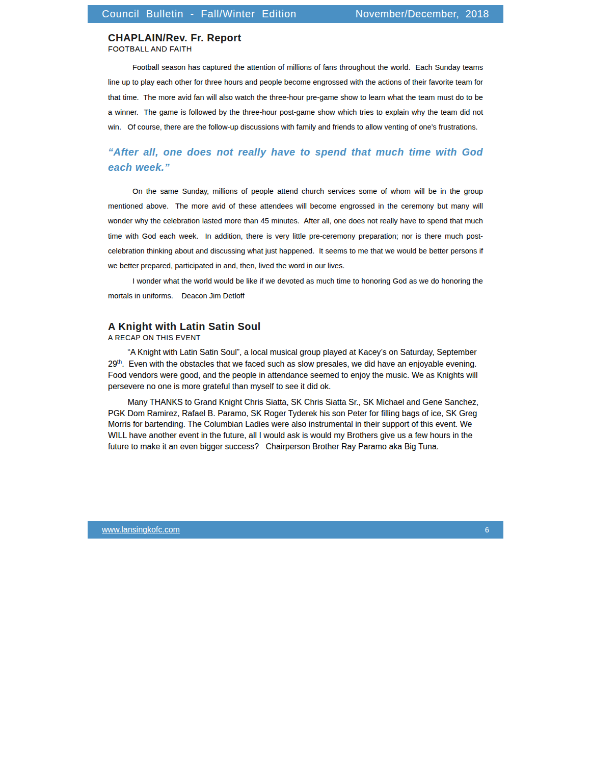Council Bulletin - Fall/Winter Edition November/December, 2018
CHAPLAIN/Rev. Fr. Report
FOOTBALL AND FAITH
Football season has captured the attention of millions of fans throughout the world. Each Sunday teams line up to play each other for three hours and people become engrossed with the actions of their favorite team for that time. The more avid fan will also watch the three-hour pre-game show to learn what the team must do to be a winner. The game is followed by the three-hour post-game show which tries to explain why the team did not win. Of course, there are the follow-up discussions with family and friends to allow venting of one’s frustrations.
“After all, one does not really have to spend that much time with God each week.”
On the same Sunday, millions of people attend church services some of whom will be in the group mentioned above. The more avid of these attendees will become engrossed in the ceremony but many will wonder why the celebration lasted more than 45 minutes. After all, one does not really have to spend that much time with God each week. In addition, there is very little pre-ceremony preparation; nor is there much post-celebration thinking about and discussing what just happened. It seems to me that we would be better persons if we better prepared, participated in and, then, lived the word in our lives.
I wonder what the world would be like if we devoted as much time to honoring God as we do honoring the mortals in uniforms. Deacon Jim Detloff
A Knight with Latin Satin Soul
A RECAP ON THIS EVENT
“A Knight with Latin Satin Soul”, a local musical group played at Kacey’s on Saturday, September 29th. Even with the obstacles that we faced such as slow presales, we did have an enjoyable evening. Food vendors were good, and the people in attendance seemed to enjoy the music. We as Knights will persevere no one is more grateful than myself to see it did ok.
Many THANKS to Grand Knight Chris Siatta, SK Chris Siatta Sr., SK Michael and Gene Sanchez, PGK Dom Ramirez, Rafael B. Paramo, SK Roger Tyderek his son Peter for filling bags of ice, SK Greg Morris for bartending. The Columbian Ladies were also instrumental in their support of this event. We WILL have another event in the future, all I would ask is would my Brothers give us a few hours in the future to make it an even bigger success? Chairperson Brother Ray Paramo aka Big Tuna.
www.lansingkofc.com 6